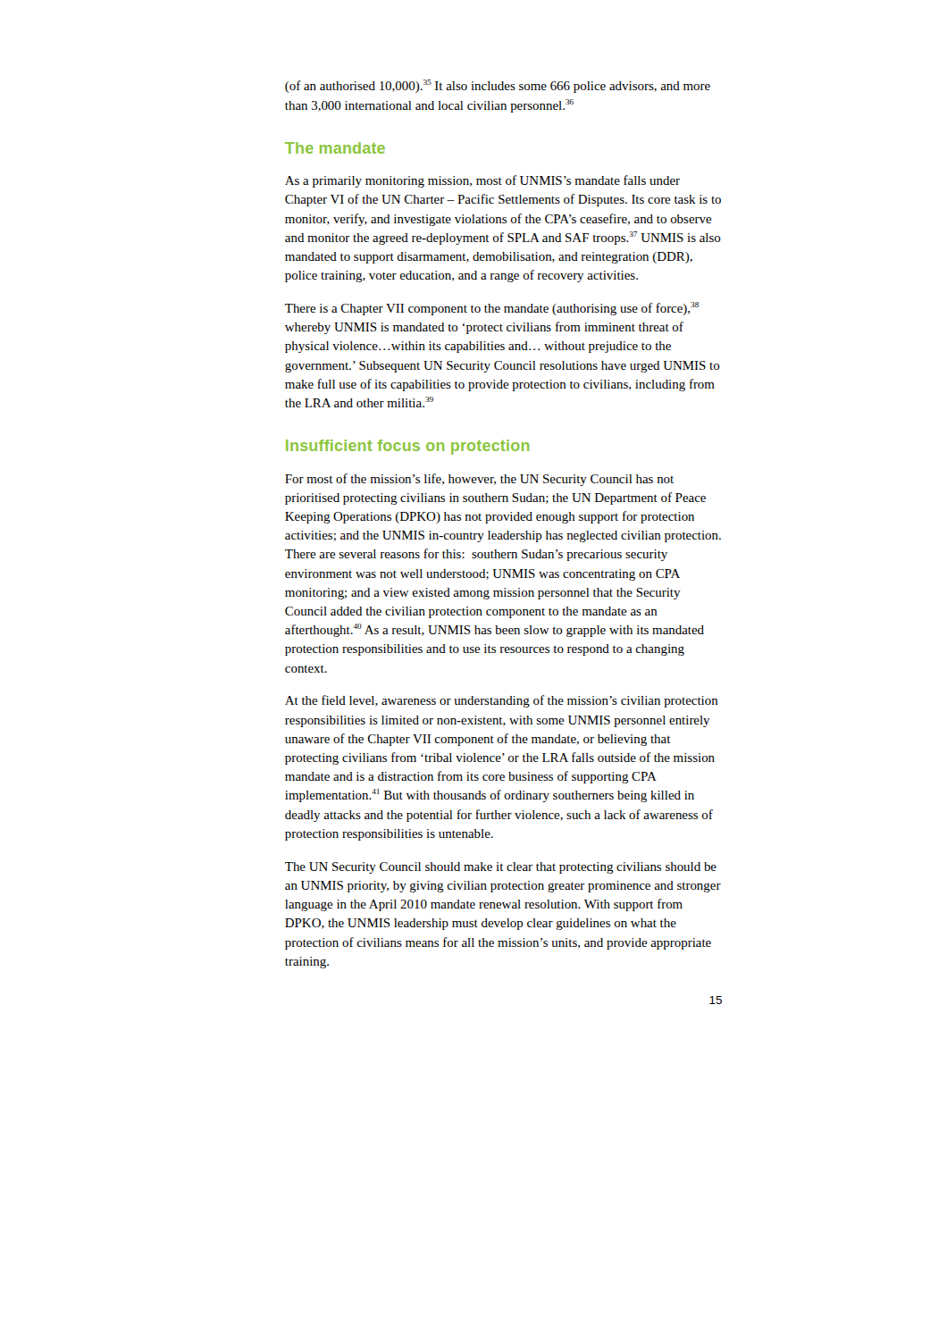(of an authorised 10,000).35 It also includes some 666 police advisors, and more than 3,000 international and local civilian personnel.36
The mandate
As a primarily monitoring mission, most of UNMIS’s mandate falls under Chapter VI of the UN Charter – Pacific Settlements of Disputes. Its core task is to monitor, verify, and investigate violations of the CPA’s ceasefire, and to observe and monitor the agreed re-deployment of SPLA and SAF troops.37 UNMIS is also mandated to support disarmament, demobilisation, and reintegration (DDR), police training, voter education, and a range of recovery activities.
There is a Chapter VII component to the mandate (authorising use of force),38 whereby UNMIS is mandated to ‘protect civilians from imminent threat of physical violence…within its capabilities and… without prejudice to the government.’ Subsequent UN Security Council resolutions have urged UNMIS to make full use of its capabilities to provide protection to civilians, including from the LRA and other militia.39
Insufficient focus on protection
For most of the mission’s life, however, the UN Security Council has not prioritised protecting civilians in southern Sudan; the UN Department of Peace Keeping Operations (DPKO) has not provided enough support for protection activities; and the UNMIS in-country leadership has neglected civilian protection. There are several reasons for this: southern Sudan’s precarious security environment was not well understood; UNMIS was concentrating on CPA monitoring; and a view existed among mission personnel that the Security Council added the civilian protection component to the mandate as an afterthought.40 As a result, UNMIS has been slow to grapple with its mandated protection responsibilities and to use its resources to respond to a changing context.
At the field level, awareness or understanding of the mission’s civilian protection responsibilities is limited or non-existent, with some UNMIS personnel entirely unaware of the Chapter VII component of the mandate, or believing that protecting civilians from ‘tribal violence’ or the LRA falls outside of the mission mandate and is a distraction from its core business of supporting CPA implementation.41 But with thousands of ordinary southerners being killed in deadly attacks and the potential for further violence, such a lack of awareness of protection responsibilities is untenable.
The UN Security Council should make it clear that protecting civilians should be an UNMIS priority, by giving civilian protection greater prominence and stronger language in the April 2010 mandate renewal resolution. With support from DPKO, the UNMIS leadership must develop clear guidelines on what the protection of civilians means for all the mission’s units, and provide appropriate training.
15